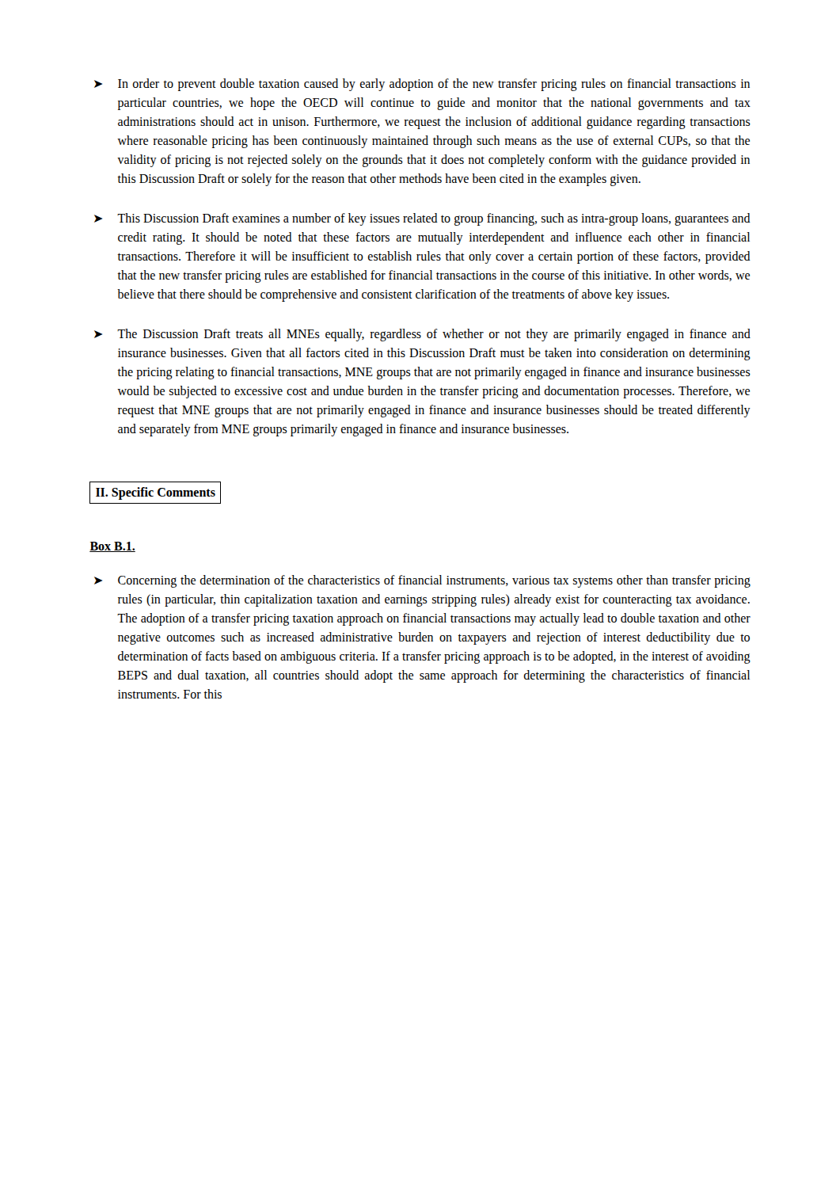In order to prevent double taxation caused by early adoption of the new transfer pricing rules on financial transactions in particular countries, we hope the OECD will continue to guide and monitor that the national governments and tax administrations should act in unison. Furthermore, we request the inclusion of additional guidance regarding transactions where reasonable pricing has been continuously maintained through such means as the use of external CUPs, so that the validity of pricing is not rejected solely on the grounds that it does not completely conform with the guidance provided in this Discussion Draft or solely for the reason that other methods have been cited in the examples given.
This Discussion Draft examines a number of key issues related to group financing, such as intra-group loans, guarantees and credit rating. It should be noted that these factors are mutually interdependent and influence each other in financial transactions. Therefore it will be insufficient to establish rules that only cover a certain portion of these factors, provided that the new transfer pricing rules are established for financial transactions in the course of this initiative. In other words, we believe that there should be comprehensive and consistent clarification of the treatments of above key issues.
The Discussion Draft treats all MNEs equally, regardless of whether or not they are primarily engaged in finance and insurance businesses. Given that all factors cited in this Discussion Draft must be taken into consideration on determining the pricing relating to financial transactions, MNE groups that are not primarily engaged in finance and insurance businesses would be subjected to excessive cost and undue burden in the transfer pricing and documentation processes. Therefore, we request that MNE groups that are not primarily engaged in finance and insurance businesses should be treated differently and separately from MNE groups primarily engaged in finance and insurance businesses.
II. Specific Comments
Box B.1.
Concerning the determination of the characteristics of financial instruments, various tax systems other than transfer pricing rules (in particular, thin capitalization taxation and earnings stripping rules) already exist for counteracting tax avoidance. The adoption of a transfer pricing taxation approach on financial transactions may actually lead to double taxation and other negative outcomes such as increased administrative burden on taxpayers and rejection of interest deductibility due to determination of facts based on ambiguous criteria. If a transfer pricing approach is to be adopted, in the interest of avoiding BEPS and dual taxation, all countries should adopt the same approach for determining the characteristics of financial instruments. For this